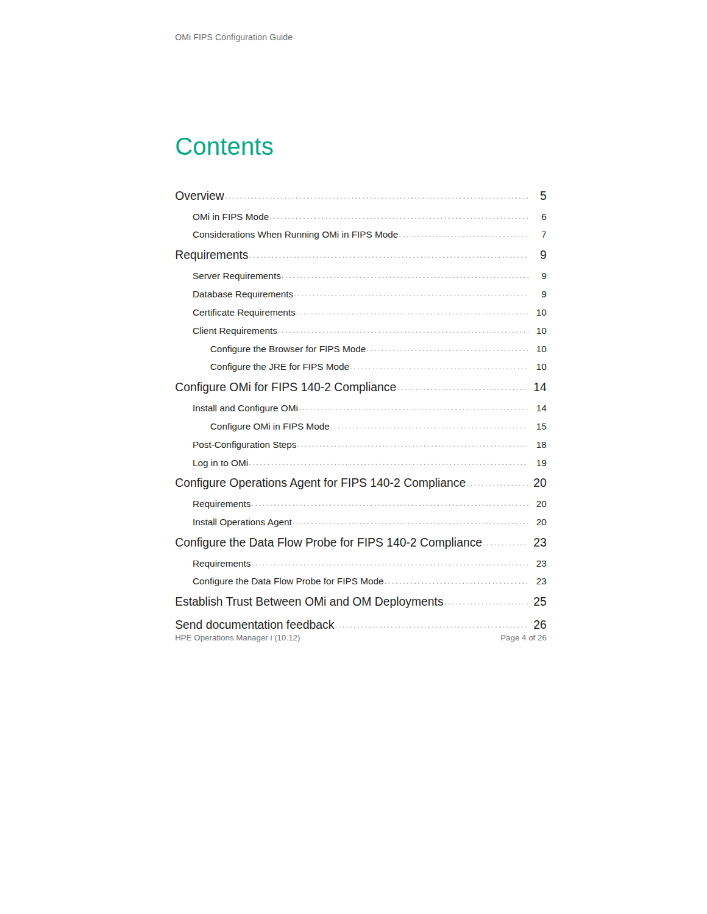OMi FIPS Configuration Guide
Contents
Overview 5
OMi in FIPS Mode 6
Considerations When Running OMi in FIPS Mode 7
Requirements 9
Server Requirements 9
Database Requirements 9
Certificate Requirements 10
Client Requirements 10
Configure the Browser for FIPS Mode 10
Configure the JRE for FIPS Mode 10
Configure OMi for FIPS 140-2 Compliance 14
Install and Configure OMi 14
Configure OMi in FIPS Mode 15
Post-Configuration Steps 18
Log in to OMi 19
Configure Operations Agent for FIPS 140-2 Compliance 20
Requirements 20
Install Operations Agent 20
Configure the Data Flow Probe for FIPS 140-2 Compliance 23
Requirements 23
Configure the Data Flow Probe for FIPS Mode 23
Establish Trust Between OMi and OM Deployments 25
Send documentation feedback 26
HPE Operations Manager i (10.12) Page 4 of 26